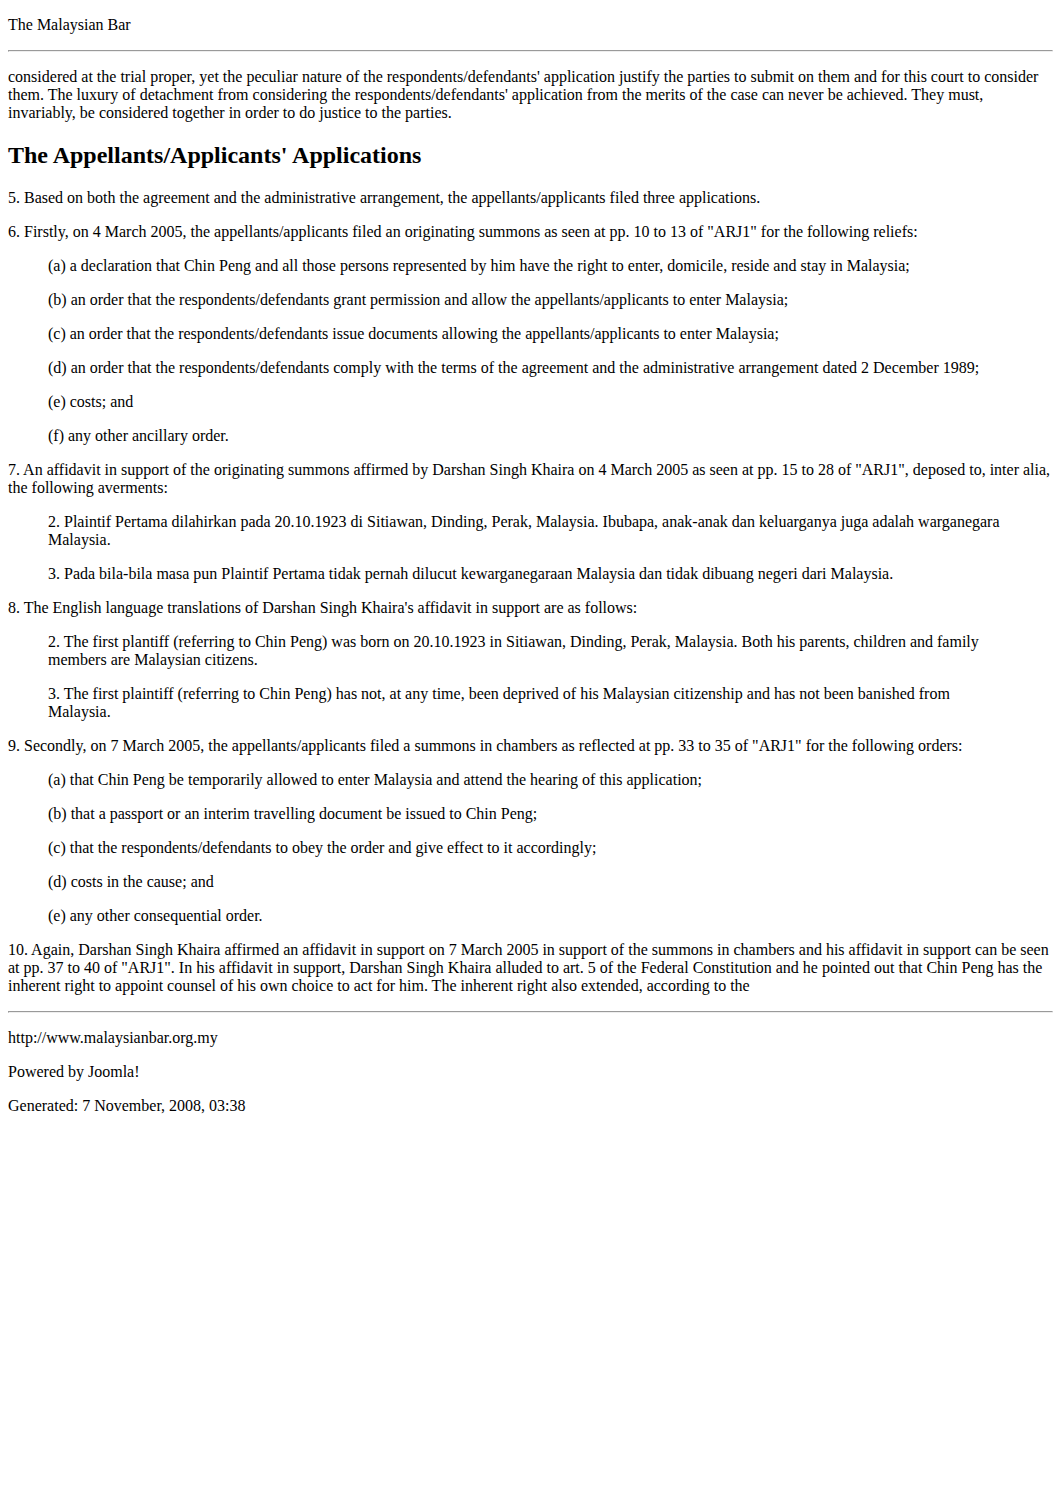The Malaysian Bar
considered at the trial proper, yet the peculiar nature of the respondents/defendants' application justify the parties to submit on them and for this court to consider them. The luxury of detachment from considering the respondents/defendants' application from the merits of the case can never be achieved. They must, invariably, be considered together in order to do justice to the parties.
The Appellants/Applicants' Applications
5. Based on both the agreement and the administrative arrangement, the appellants/applicants filed three applications.
6. Firstly, on 4 March 2005, the appellants/applicants filed an originating summons as seen at pp. 10 to 13 of "ARJ1" for the following reliefs:
(a) a declaration that Chin Peng and all those persons represented by him have the right to enter, domicile, reside and stay in Malaysia;
(b) an order that the respondents/defendants grant permission and allow the appellants/applicants to enter Malaysia;
(c) an order that the respondents/defendants issue documents allowing the appellants/applicants to enter Malaysia;
(d) an order that the respondents/defendants comply with the terms of the agreement and the administrative arrangement dated 2 December 1989;
(e) costs; and
(f) any other ancillary order.
7. An affidavit in support of the originating summons affirmed by Darshan Singh Khaira on 4 March 2005 as seen at pp. 15 to 28 of "ARJ1", deposed to, inter alia, the following averments:
2. Plaintif Pertama dilahirkan pada 20.10.1923 di Sitiawan, Dinding, Perak, Malaysia. Ibubapa, anak-anak dan keluarganya juga adalah warganegara Malaysia.
3. Pada bila-bila masa pun Plaintif Pertama tidak pernah dilucut kewarganegaraan Malaysia dan tidak dibuang negeri dari Malaysia.
8. The English language translations of Darshan Singh Khaira's affidavit in support are as follows:
2. The first plantiff (referring to Chin Peng) was born on 20.10.1923 in Sitiawan, Dinding, Perak, Malaysia. Both his parents, children and family members are Malaysian citizens.
3. The first plaintiff (referring to Chin Peng) has not, at any time, been deprived of his Malaysian citizenship and has not been banished from Malaysia.
9. Secondly, on 7 March 2005, the appellants/applicants filed a summons in chambers as reflected at pp. 33 to 35 of "ARJ1" for the following orders:
(a) that Chin Peng be temporarily allowed to enter Malaysia and attend the hearing of this application;
(b) that a passport or an interim travelling document be issued to Chin Peng;
(c) that the respondents/defendants to obey the order and give effect to it accordingly;
(d) costs in the cause; and
(e) any other consequential order.
10. Again, Darshan Singh Khaira affirmed an affidavit in support on 7 March 2005 in support of the summons in chambers and his affidavit in support can be seen at pp. 37 to 40 of "ARJ1". In his affidavit in support, Darshan Singh Khaira alluded to art. 5 of the Federal Constitution and he pointed out that Chin Peng has the inherent right to appoint counsel of his own choice to act for him. The inherent right also extended, according to the
http://www.malaysianbar.org.my
Powered by Joomla!
Generated: 7 November, 2008, 03:38